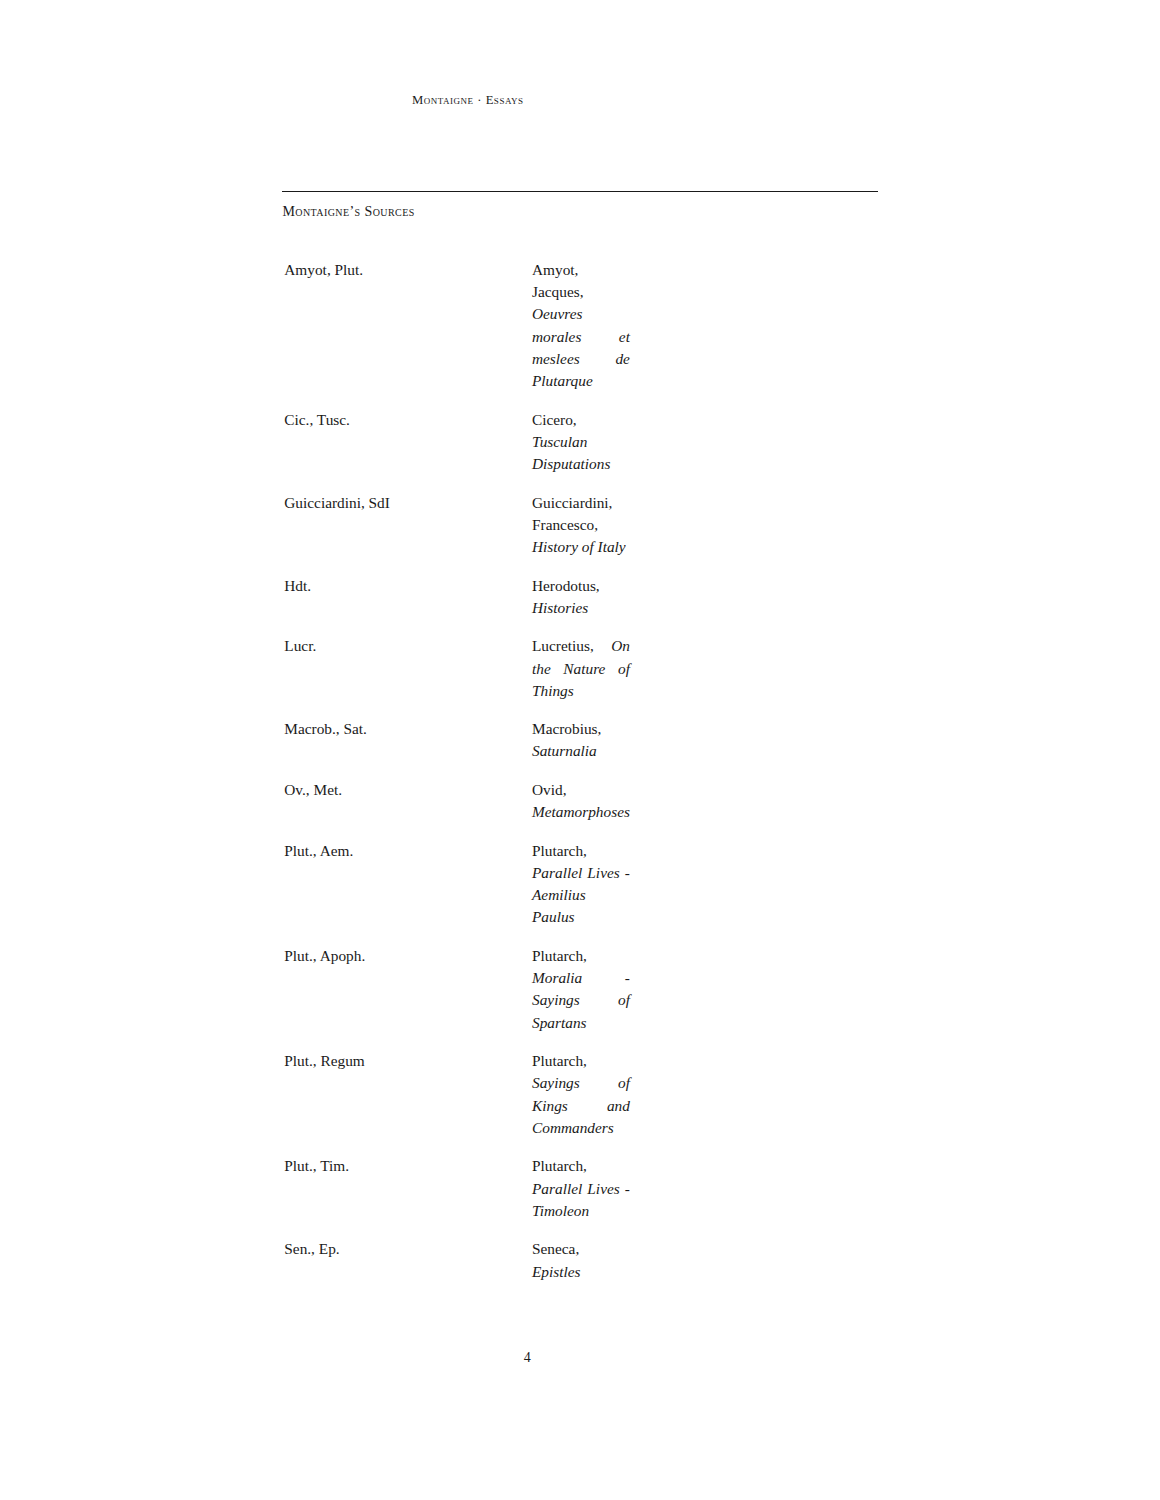Montaigne · Essays
Montaigne’s Sources
| Amyot, Plut. | Amyot, Jacques, Oeuvres morales et meslees de Plutarque |
| Cic., Tusc. | Cicero, Tusculan Disputations |
| Guicciardini, SdI | Guicciardini, Francesco, History of Italy |
| Hdt. | Herodotus, Histories |
| Lucr. | Lucretius, On the Nature of Things |
| Macrob., Sat. | Macrobius, Saturnalia |
| Ov., Met. | Ovid, Metamorphoses |
| Plut., Aem. | Plutarch, Parallel Lives - Aemilius Paulus |
| Plut., Apoph. | Plutarch, Moralia - Sayings of Spartans |
| Plut., Regum | Plutarch, Sayings of Kings and Commanders |
| Plut., Tim. | Plutarch, Parallel Lives - Timoleon |
| Sen., Ep. | Seneca, Epistles |
4